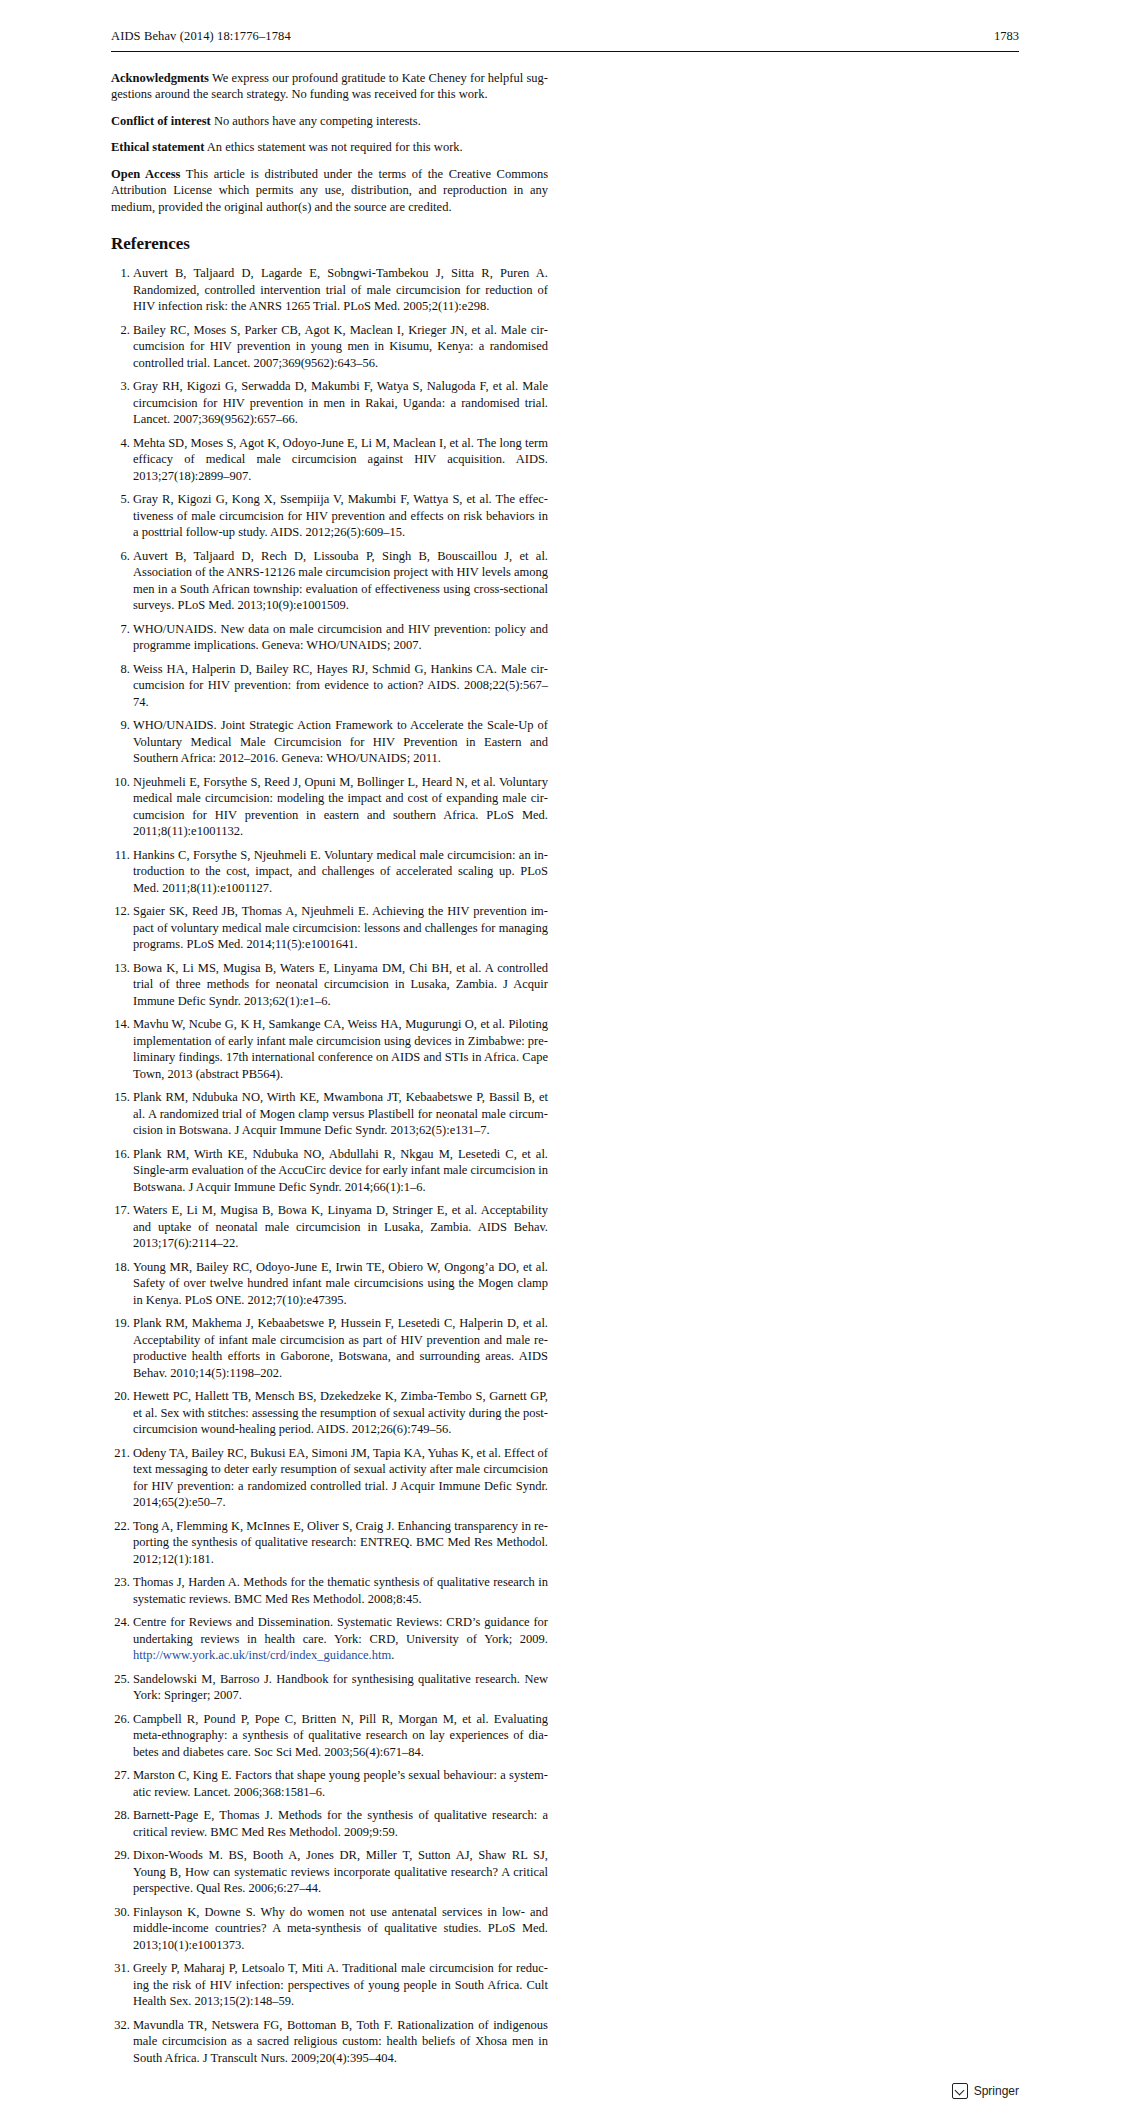AIDS Behav (2014) 18:1776–1784
1783
Acknowledgments We express our profound gratitude to Kate Cheney for helpful suggestions around the search strategy. No funding was received for this work.
Conflict of interest No authors have any competing interests.
Ethical statement An ethics statement was not required for this work.
Open Access This article is distributed under the terms of the Creative Commons Attribution License which permits any use, distribution, and reproduction in any medium, provided the original author(s) and the source are credited.
References
Auvert B, Taljaard D, Lagarde E, Sobngwi-Tambekou J, Sitta R, Puren A. Randomized, controlled intervention trial of male circumcision for reduction of HIV infection risk: the ANRS 1265 Trial. PLoS Med. 2005;2(11):e298.
Bailey RC, Moses S, Parker CB, Agot K, Maclean I, Krieger JN, et al. Male circumcision for HIV prevention in young men in Kisumu, Kenya: a randomised controlled trial. Lancet. 2007;369(9562):643–56.
Gray RH, Kigozi G, Serwadda D, Makumbi F, Watya S, Nalugoda F, et al. Male circumcision for HIV prevention in men in Rakai, Uganda: a randomised trial. Lancet. 2007;369(9562):657–66.
Mehta SD, Moses S, Agot K, Odoyo-June E, Li M, Maclean I, et al. The long term efficacy of medical male circumcision against HIV acquisition. AIDS. 2013;27(18):2899–907.
Gray R, Kigozi G, Kong X, Ssempiija V, Makumbi F, Wattya S, et al. The effectiveness of male circumcision for HIV prevention and effects on risk behaviors in a posttrial follow-up study. AIDS. 2012;26(5):609–15.
Auvert B, Taljaard D, Rech D, Lissouba P, Singh B, Bouscaillou J, et al. Association of the ANRS-12126 male circumcision project with HIV levels among men in a South African township: evaluation of effectiveness using cross-sectional surveys. PLoS Med. 2013;10(9):e1001509.
WHO/UNAIDS. New data on male circumcision and HIV prevention: policy and programme implications. Geneva: WHO/UNAIDS; 2007.
Weiss HA, Halperin D, Bailey RC, Hayes RJ, Schmid G, Hankins CA. Male circumcision for HIV prevention: from evidence to action? AIDS. 2008;22(5):567–74.
WHO/UNAIDS. Joint Strategic Action Framework to Accelerate the Scale-Up of Voluntary Medical Male Circumcision for HIV Prevention in Eastern and Southern Africa: 2012–2016. Geneva: WHO/UNAIDS; 2011.
Njeuhmeli E, Forsythe S, Reed J, Opuni M, Bollinger L, Heard N, et al. Voluntary medical male circumcision: modeling the impact and cost of expanding male circumcision for HIV prevention in eastern and southern Africa. PLoS Med. 2011;8(11):e1001132.
Hankins C, Forsythe S, Njeuhmeli E. Voluntary medical male circumcision: an introduction to the cost, impact, and challenges of accelerated scaling up. PLoS Med. 2011;8(11):e1001127.
Sgaier SK, Reed JB, Thomas A, Njeuhmeli E. Achieving the HIV prevention impact of voluntary medical male circumcision: lessons and challenges for managing programs. PLoS Med. 2014;11(5):e1001641.
Bowa K, Li MS, Mugisa B, Waters E, Linyama DM, Chi BH, et al. A controlled trial of three methods for neonatal circumcision in Lusaka, Zambia. J Acquir Immune Defic Syndr. 2013;62(1):e1–6.
Mavhu W, Ncube G, K H, Samkange CA, Weiss HA, Mugurungi O, et al. Piloting implementation of early infant male circumcision using devices in Zimbabwe: preliminary findings. 17th international conference on AIDS and STIs in Africa. Cape Town, 2013 (abstract PB564).
Plank RM, Ndubuka NO, Wirth KE, Mwambona JT, Kebaabetswe P, Bassil B, et al. A randomized trial of Mogen clamp versus Plastibell for neonatal male circumcision in Botswana. J Acquir Immune Defic Syndr. 2013;62(5):e131–7.
Plank RM, Wirth KE, Ndubuka NO, Abdullahi R, Nkgau M, Lesetedi C, et al. Single-arm evaluation of the AccuCirc device for early infant male circumcision in Botswana. J Acquir Immune Defic Syndr. 2014;66(1):1–6.
Waters E, Li M, Mugisa B, Bowa K, Linyama D, Stringer E, et al. Acceptability and uptake of neonatal male circumcision in Lusaka, Zambia. AIDS Behav. 2013;17(6):2114–22.
Young MR, Bailey RC, Odoyo-June E, Irwin TE, Obiero W, Ongong’a DO, et al. Safety of over twelve hundred infant male circumcisions using the Mogen clamp in Kenya. PLoS ONE. 2012;7(10):e47395.
Plank RM, Makhema J, Kebaabetswe P, Hussein F, Lesetedi C, Halperin D, et al. Acceptability of infant male circumcision as part of HIV prevention and male reproductive health efforts in Gaborone, Botswana, and surrounding areas. AIDS Behav. 2010;14(5):1198–202.
Hewett PC, Hallett TB, Mensch BS, Dzekedzeke K, Zimba-Tembo S, Garnett GP, et al. Sex with stitches: assessing the resumption of sexual activity during the postcircumcision wound-healing period. AIDS. 2012;26(6):749–56.
Odeny TA, Bailey RC, Bukusi EA, Simoni JM, Tapia KA, Yuhas K, et al. Effect of text messaging to deter early resumption of sexual activity after male circumcision for HIV prevention: a randomized controlled trial. J Acquir Immune Defic Syndr. 2014;65(2):e50–7.
Tong A, Flemming K, McInnes E, Oliver S, Craig J. Enhancing transparency in reporting the synthesis of qualitative research: ENTREQ. BMC Med Res Methodol. 2012;12(1):181.
Thomas J, Harden A. Methods for the thematic synthesis of qualitative research in systematic reviews. BMC Med Res Methodol. 2008;8:45.
Centre for Reviews and Dissemination. Systematic Reviews: CRD’s guidance for undertaking reviews in health care. York: CRD, University of York; 2009. http://www.york.ac.uk/inst/crd/index_guidance.htm.
Sandelowski M, Barroso J. Handbook for synthesising qualitative research. New York: Springer; 2007.
Campbell R, Pound P, Pope C, Britten N, Pill R, Morgan M, et al. Evaluating meta-ethnography: a synthesis of qualitative research on lay experiences of diabetes and diabetes care. Soc Sci Med. 2003;56(4):671–84.
Marston C, King E. Factors that shape young people’s sexual behaviour: a systematic review. Lancet. 2006;368:1581–6.
Barnett-Page E, Thomas J. Methods for the synthesis of qualitative research: a critical review. BMC Med Res Methodol. 2009;9:59.
Dixon-Woods M. BS, Booth A, Jones DR, Miller T, Sutton AJ, Shaw RL SJ, Young B, How can systematic reviews incorporate qualitative research? A critical perspective. Qual Res. 2006;6:27–44.
Finlayson K, Downe S. Why do women not use antenatal services in low- and middle-income countries? A meta-synthesis of qualitative studies. PLoS Med. 2013;10(1):e1001373.
Greely P, Maharaj P, Letsoalo T, Miti A. Traditional male circumcision for reducing the risk of HIV infection: perspectives of young people in South Africa. Cult Health Sex. 2013;15(2):148–59.
Mavundla TR, Netswera FG, Bottoman B, Toth F. Rationalization of indigenous male circumcision as a sacred religious custom: health beliefs of Xhosa men in South Africa. J Transcult Nurs. 2009;20(4):395–404.
Springer